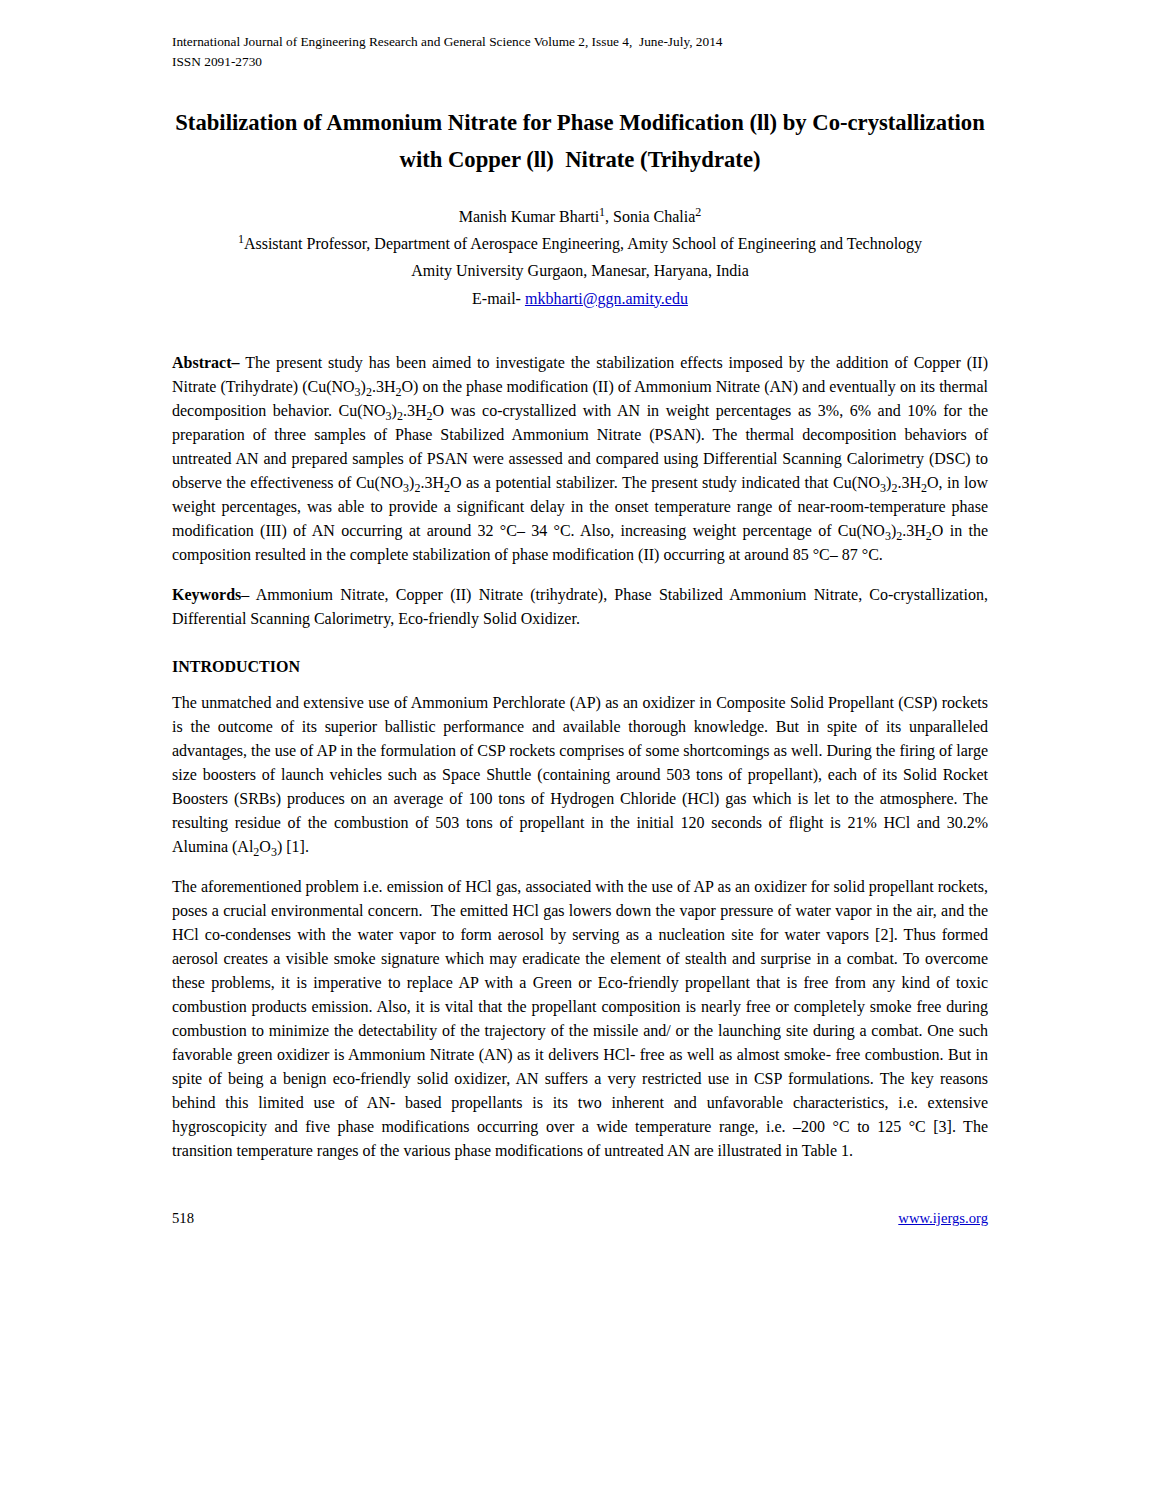International Journal of Engineering Research and General Science Volume 2, Issue 4, June-July, 2014
ISSN 2091-2730
Stabilization of Ammonium Nitrate for Phase Modification (ll) by Co-crystallization with Copper (ll) Nitrate (Trihydrate)
Manish Kumar Bharti1, Sonia Chalia2
1Assistant Professor, Department of Aerospace Engineering, Amity School of Engineering and Technology
Amity University Gurgaon, Manesar, Haryana, India
E-mail- mkbharti@ggn.amity.edu
Abstract– The present study has been aimed to investigate the stabilization effects imposed by the addition of Copper (II) Nitrate (Trihydrate) (Cu(NO3)2.3H2O) on the phase modification (II) of Ammonium Nitrate (AN) and eventually on its thermal decomposition behavior. Cu(NO3)2.3H2O was co-crystallized with AN in weight percentages as 3%, 6% and 10% for the preparation of three samples of Phase Stabilized Ammonium Nitrate (PSAN). The thermal decomposition behaviors of untreated AN and prepared samples of PSAN were assessed and compared using Differential Scanning Calorimetry (DSC) to observe the effectiveness of Cu(NO3)2.3H2O as a potential stabilizer. The present study indicated that Cu(NO3)2.3H2O, in low weight percentages, was able to provide a significant delay in the onset temperature range of near-room-temperature phase modification (III) of AN occurring at around 32 °C– 34 °C. Also, increasing weight percentage of Cu(NO3)2.3H2O in the composition resulted in the complete stabilization of phase modification (II) occurring at around 85 °C– 87 °C.
Keywords– Ammonium Nitrate, Copper (II) Nitrate (trihydrate), Phase Stabilized Ammonium Nitrate, Co-crystallization, Differential Scanning Calorimetry, Eco-friendly Solid Oxidizer.
Introduction
The unmatched and extensive use of Ammonium Perchlorate (AP) as an oxidizer in Composite Solid Propellant (CSP) rockets is the outcome of its superior ballistic performance and available thorough knowledge. But in spite of its unparalleled advantages, the use of AP in the formulation of CSP rockets comprises of some shortcomings as well. During the firing of large size boosters of launch vehicles such as Space Shuttle (containing around 503 tons of propellant), each of its Solid Rocket Boosters (SRBs) produces on an average of 100 tons of Hydrogen Chloride (HCl) gas which is let to the atmosphere. The resulting residue of the combustion of 503 tons of propellant in the initial 120 seconds of flight is 21% HCl and 30.2% Alumina (Al2O3) [1].
The aforementioned problem i.e. emission of HCl gas, associated with the use of AP as an oxidizer for solid propellant rockets, poses a crucial environmental concern. The emitted HCl gas lowers down the vapor pressure of water vapor in the air, and the HCl co-condenses with the water vapor to form aerosol by serving as a nucleation site for water vapors [2]. Thus formed aerosol creates a visible smoke signature which may eradicate the element of stealth and surprise in a combat. To overcome these problems, it is imperative to replace AP with a Green or Eco-friendly propellant that is free from any kind of toxic combustion products emission. Also, it is vital that the propellant composition is nearly free or completely smoke free during combustion to minimize the detectability of the trajectory of the missile and/ or the launching site during a combat. One such favorable green oxidizer is Ammonium Nitrate (AN) as it delivers HCl- free as well as almost smoke- free combustion. But in spite of being a benign eco-friendly solid oxidizer, AN suffers a very restricted use in CSP formulations. The key reasons behind this limited use of AN- based propellants is its two inherent and unfavorable characteristics, i.e. extensive hygroscopicity and five phase modifications occurring over a wide temperature range, i.e. –200 °C to 125 °C [3]. The transition temperature ranges of the various phase modifications of untreated AN are illustrated in Table 1.
518 www.ijergs.org